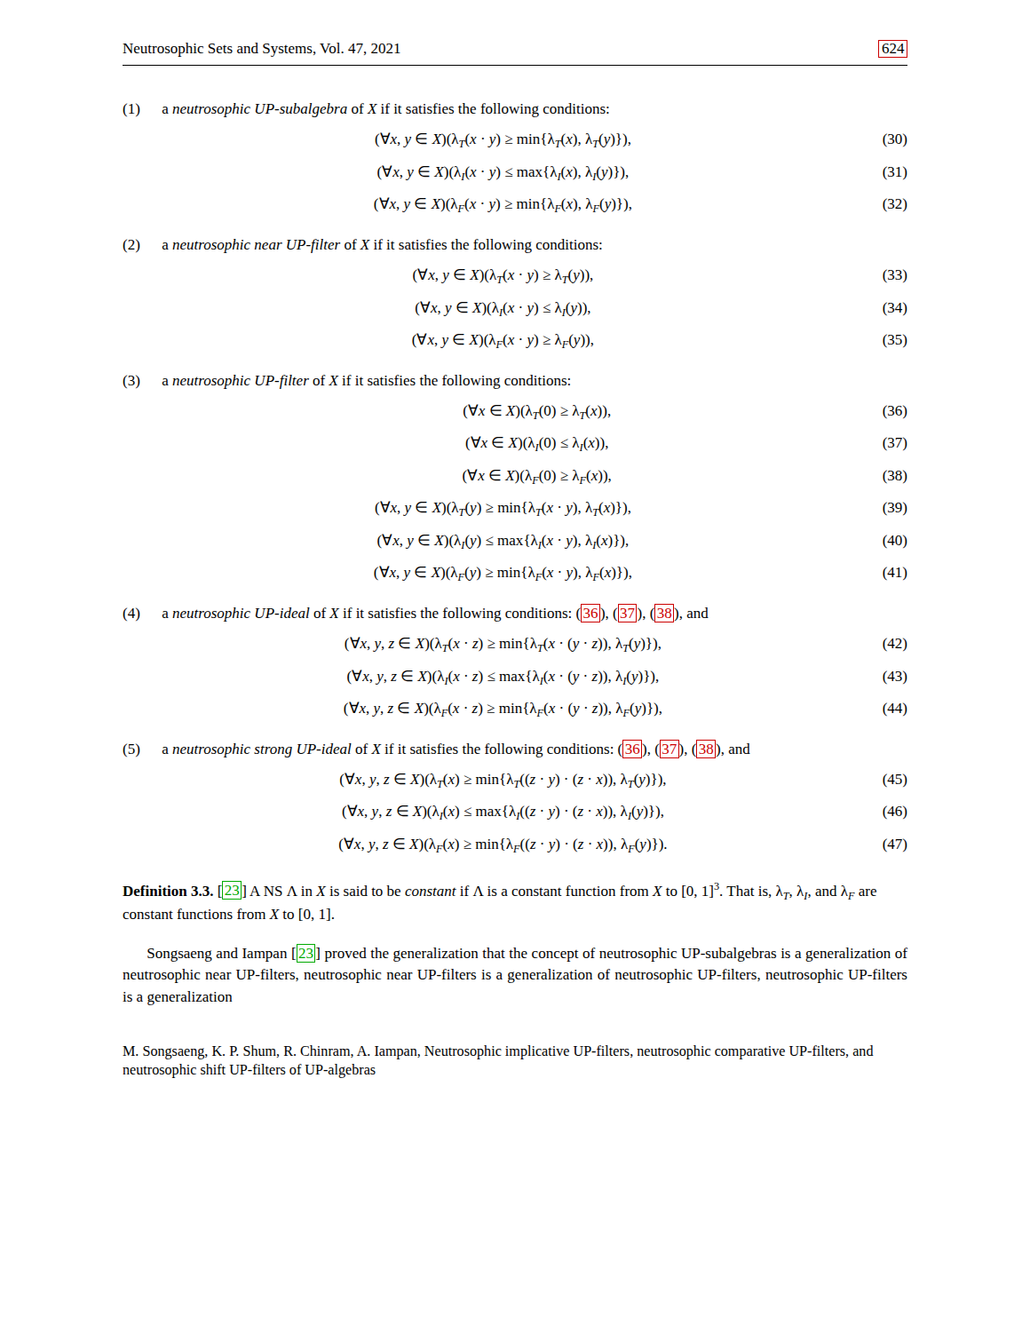Neutrosophic Sets and Systems, Vol. 47, 2021 624
a neutrosophic UP-subalgebra of X if it satisfies the following conditions:
(∀x, y ∈ X)(λT(x · y) ≥ min{λT(x), λT(y)}),
(30)
(∀x, y ∈ X)(λI(x · y) ≤ max{λI(x), λI(y)}),
(31)
(∀x, y ∈ X)(λF(x · y) ≥ min{λF(x), λF(y)}),
(32)
a neutrosophic near UP-filter of X if it satisfies the following conditions:
(∀x, y ∈ X)(λT(x · y) ≥ λT(y)),
(33)
(∀x, y ∈ X)(λI(x · y) ≤ λI(y)),
(34)
(∀x, y ∈ X)(λF(x · y) ≥ λF(y)),
(35)
a neutrosophic UP-filter of X if it satisfies the following conditions:
(∀x ∈ X)(λT(0) ≥ λT(x)),
(36)
(∀x ∈ X)(λI(0) ≤ λI(x)),
(37)
(∀x ∈ X)(λF(0) ≥ λF(x)),
(38)
(∀x, y ∈ X)(λT(y) ≥ min{λT(x · y), λT(x)}),
(39)
(∀x, y ∈ X)(λI(y) ≤ max{λI(x · y), λI(x)}),
(40)
(∀x, y ∈ X)(λF(y) ≥ min{λF(x · y), λF(x)}),
(41)
a neutrosophic UP-ideal of X if it satisfies the following conditions: (36), (37), (38), and
(∀x, y, z ∈ X)(λT(x · z) ≥ min{λT(x · (y · z)), λT(y)}),
(42)
(∀x, y, z ∈ X)(λI(x · z) ≤ max{λI(x · (y · z)), λI(y)}),
(43)
(∀x, y, z ∈ X)(λF(x · z) ≥ min{λF(x · (y · z)), λF(y)}),
(44)
a neutrosophic strong UP-ideal of X if it satisfies the following conditions: (36), (37), (38), and
(∀x, y, z ∈ X)(λT(x) ≥ min{λT((z · y) · (z · x)), λT(y)}),
(45)
(∀x, y, z ∈ X)(λI(x) ≤ max{λI((z · y) · (z · x)), λI(y)}),
(46)
(∀x, y, z ∈ X)(λF(x) ≥ min{λF((z · y) · (z · x)), λF(y)}).
(47)
Definition 3.3. [23] A NS Λ in X is said to be constant if Λ is a constant function from X to [0, 1]3. That is, λT, λI, and λF are constant functions from X to [0, 1].
Songsaeng and Iampan [23] proved the generalization that the concept of neutrosophic UP-subalgebras is a generalization of neutrosophic near UP-filters, neutrosophic near UP-filters is a generalization of neutrosophic UP-filters, neutrosophic UP-filters is a generalization
M. Songsaeng, K. P. Shum, R. Chinram, A. Iampan, Neutrosophic implicative UP-filters, neutrosophic comparative UP-filters, and neutrosophic shift UP-filters of UP-algebras